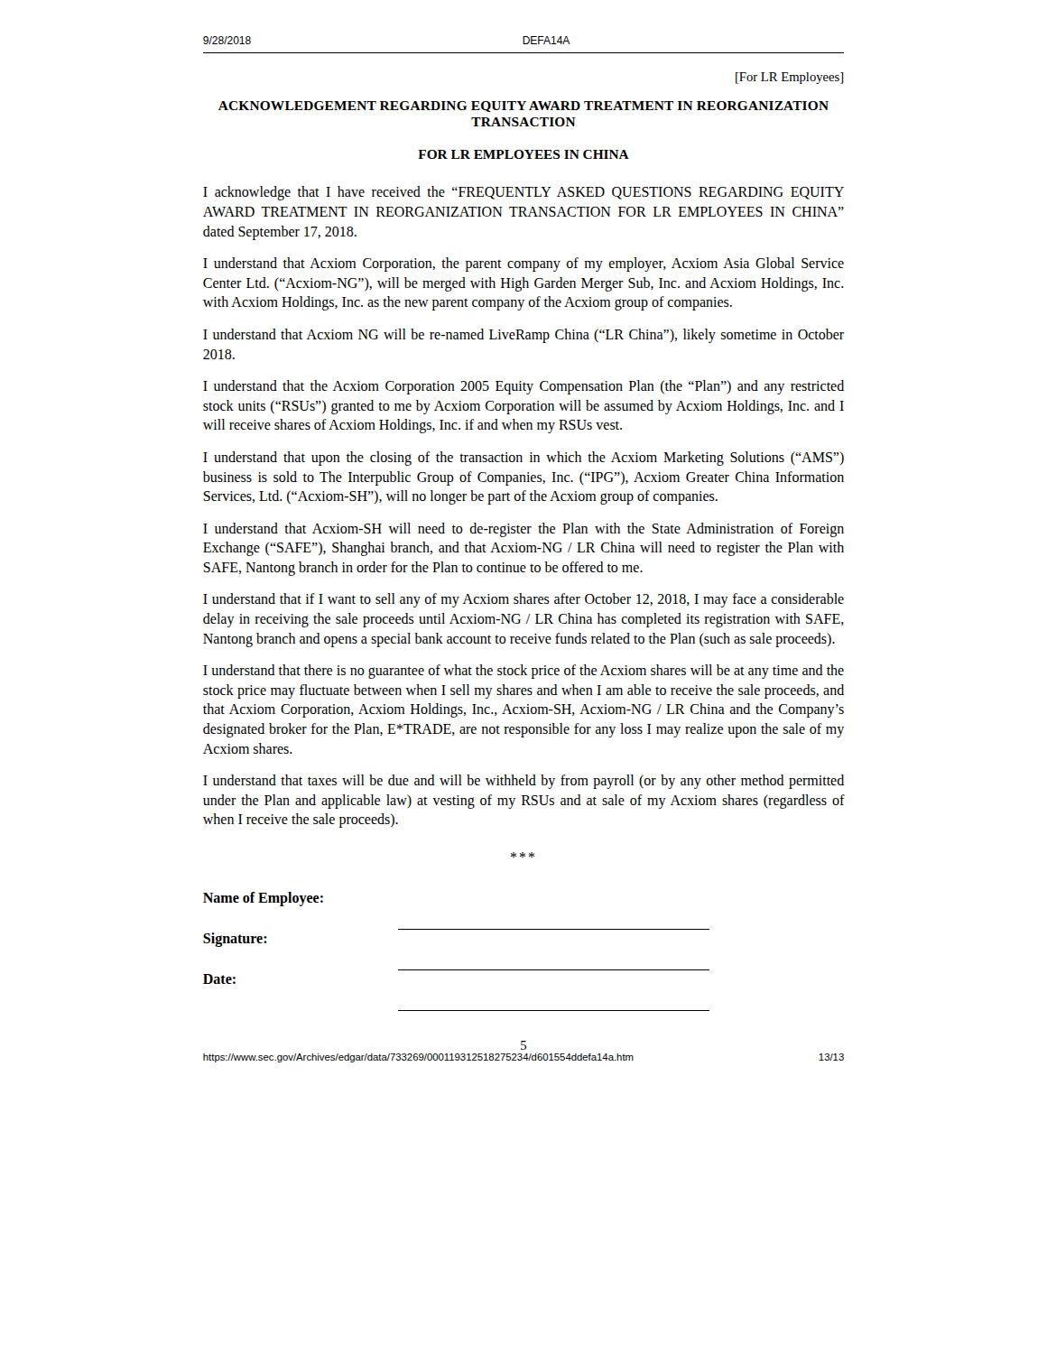9/28/2018 DEFA14A
[For LR Employees]
ACKNOWLEDGEMENT REGARDING EQUITY AWARD TREATMENT IN REORGANIZATION TRANSACTION
FOR LR EMPLOYEES IN CHINA
I acknowledge that I have received the “FREQUENTLY ASKED QUESTIONS REGARDING EQUITY AWARD TREATMENT IN REORGANIZATION TRANSACTION FOR LR EMPLOYEES IN CHINA” dated September 17, 2018.
I understand that Acxiom Corporation, the parent company of my employer, Acxiom Asia Global Service Center Ltd. (“Acxiom-NG”), will be merged with High Garden Merger Sub, Inc. and Acxiom Holdings, Inc. with Acxiom Holdings, Inc. as the new parent company of the Acxiom group of companies.
I understand that Acxiom NG will be re-named LiveRamp China (“LR China”), likely sometime in October 2018.
I understand that the Acxiom Corporation 2005 Equity Compensation Plan (the “Plan”) and any restricted stock units (“RSUs”) granted to me by Acxiom Corporation will be assumed by Acxiom Holdings, Inc. and I will receive shares of Acxiom Holdings, Inc. if and when my RSUs vest.
I understand that upon the closing of the transaction in which the Acxiom Marketing Solutions (“AMS”) business is sold to The Interpublic Group of Companies, Inc. (“IPG”), Acxiom Greater China Information Services, Ltd. (“Acxiom-SH”), will no longer be part of the Acxiom group of companies.
I understand that Acxiom-SH will need to de-register the Plan with the State Administration of Foreign Exchange (“SAFE”), Shanghai branch, and that Acxiom-NG / LR China will need to register the Plan with SAFE, Nantong branch in order for the Plan to continue to be offered to me.
I understand that if I want to sell any of my Acxiom shares after October 12, 2018, I may face a considerable delay in receiving the sale proceeds until Acxiom-NG / LR China has completed its registration with SAFE, Nantong branch and opens a special bank account to receive funds related to the Plan (such as sale proceeds).
I understand that there is no guarantee of what the stock price of the Acxiom shares will be at any time and the stock price may fluctuate between when I sell my shares and when I am able to receive the sale proceeds, and that Acxiom Corporation, Acxiom Holdings, Inc., Acxiom-SH, Acxiom-NG / LR China and the Company’s designated broker for the Plan, E*TRADE, are not responsible for any loss I may realize upon the sale of my Acxiom shares.
I understand that taxes will be due and will be withheld by from payroll (or by any other method permitted under the Plan and applicable law) at vesting of my RSUs and at sale of my Acxiom shares (regardless of when I receive the sale proceeds).
***
| Name of Employee: | | | |
| Signature: | | | |
| Date: | | | |
5
https://www.sec.gov/Archives/edgar/data/733269/000119312518275234/d601554ddefa14a.htm 13/13